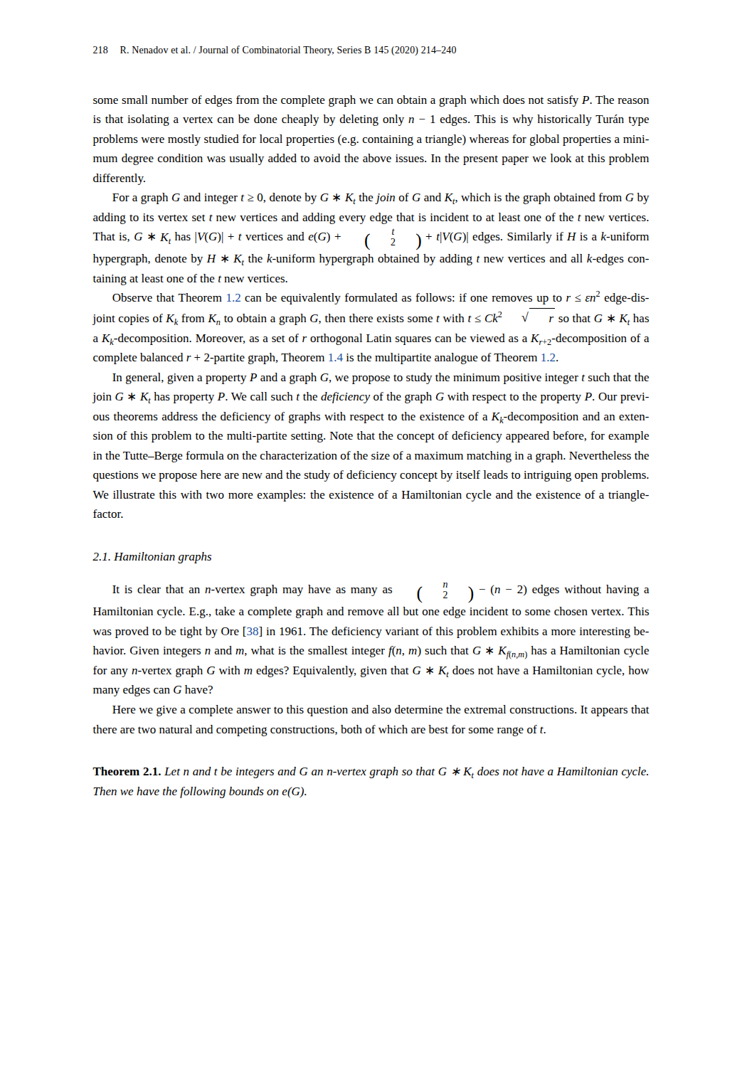218 R. Nenadov et al. / Journal of Combinatorial Theory, Series B 145 (2020) 214–240
some small number of edges from the complete graph we can obtain a graph which does not satisfy P. The reason is that isolating a vertex can be done cheaply by deleting only n − 1 edges. This is why historically Turán type problems were mostly studied for local properties (e.g. containing a triangle) whereas for global properties a minimum degree condition was usually added to avoid the above issues. In the present paper we look at this problem differently.
For a graph G and integer t ≥ 0, denote by G ∗ Kt the join of G and Kt, which is the graph obtained from G by adding to its vertex set t new vertices and adding every edge that is incident to at least one of the t new vertices. That is, G ∗ Kt has |V(G)| + t vertices and e(G) + (t 2) + t|V(G)| edges. Similarly if H is a k-uniform hypergraph, denote by H ∗ Kt the k-uniform hypergraph obtained by adding t new vertices and all k-edges containing at least one of the t new vertices.
Observe that Theorem 1.2 can be equivalently formulated as follows: if one removes up to r ≤ εn2 edge-disjoint copies of Kk from Kn to obtain a graph G, then there exists some t with t ≤ Ck2r so that G ∗ Kt has a Kk-decomposition. Moreover, as a set of r orthogonal Latin squares can be viewed as a Kr+2-decomposition of a complete balanced r + 2-partite graph, Theorem 1.4 is the multipartite analogue of Theorem 1.2.
In general, given a property P and a graph G, we propose to study the minimum positive integer t such that the join G ∗ Kt has property P. We call such t the deficiency of the graph G with respect to the property P. Our previous theorems address the deficiency of graphs with respect to the existence of a Kk-decomposition and an extension of this problem to the multi-partite setting. Note that the concept of deficiency appeared before, for example in the Tutte–Berge formula on the characterization of the size of a maximum matching in a graph. Nevertheless the questions we propose here are new and the study of deficiency concept by itself leads to intriguing open problems. We illustrate this with two more examples: the existence of a Hamiltonian cycle and the existence of a triangle-factor.
2.1. Hamiltonian graphs
It is clear that an n-vertex graph may have as many as (n 2) − (n − 2) edges without having a Hamiltonian cycle. E.g., take a complete graph and remove all but one edge incident to some chosen vertex. This was proved to be tight by Ore [38] in 1961. The deficiency variant of this problem exhibits a more interesting behavior. Given integers n and m, what is the smallest integer f(n, m) such that G ∗ Kf(n,m) has a Hamiltonian cycle for any n-vertex graph G with m edges? Equivalently, given that G ∗ Kt does not have a Hamiltonian cycle, how many edges can G have?
Here we give a complete answer to this question and also determine the extremal constructions. It appears that there are two natural and competing constructions, both of which are best for some range of t.
Theorem 2.1. Let n and t be integers and G an n-vertex graph so that G ∗ Kt does not have a Hamiltonian cycle. Then we have the following bounds on e(G).